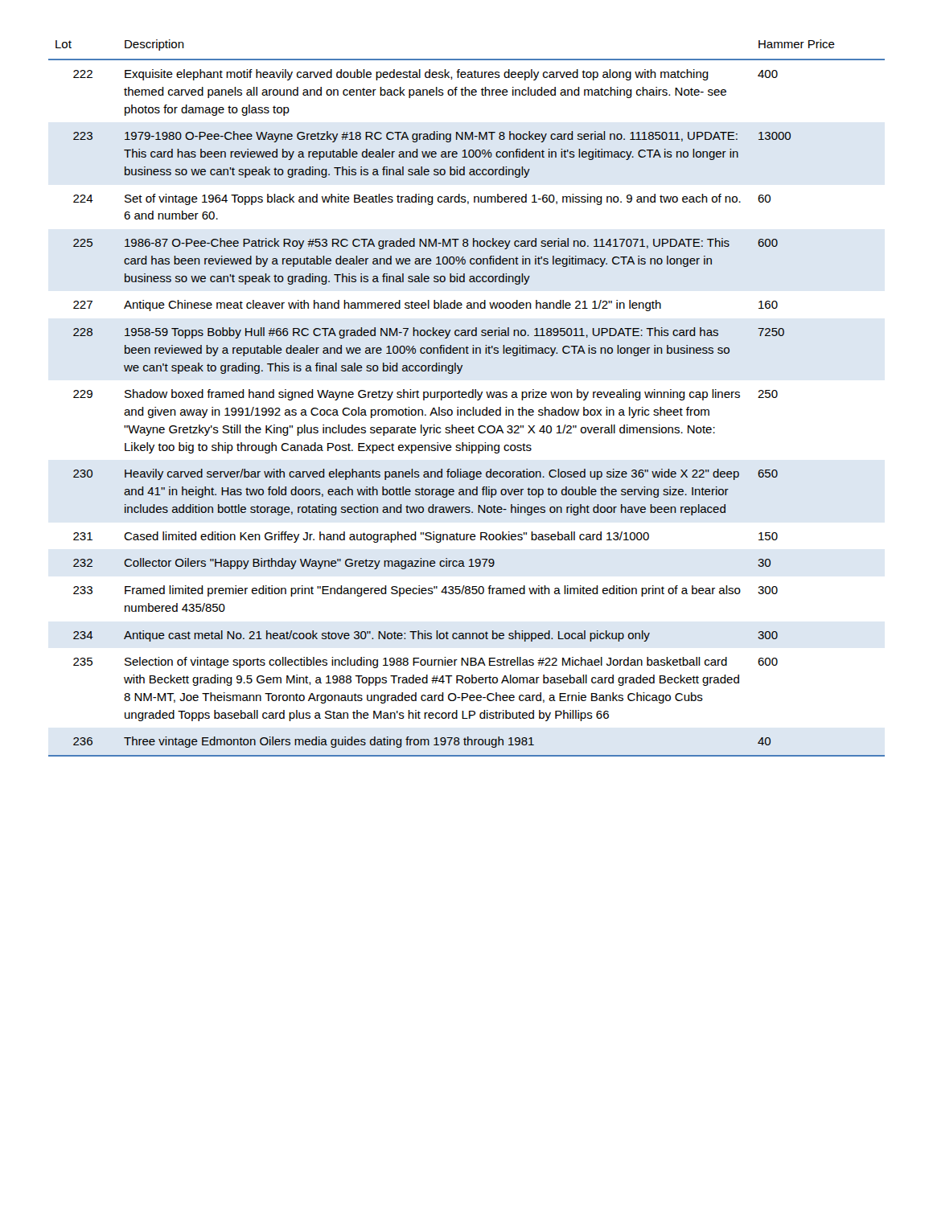| Lot | Description | Hammer Price |
| --- | --- | --- |
| 222 | Exquisite elephant motif heavily carved double pedestal desk, features deeply carved top along with matching themed carved panels all around and on center back panels of the three included and matching chairs. Note- see photos for damage to glass top | 400 |
| 223 | 1979-1980 O-Pee-Chee Wayne Gretzky #18 RC CTA grading NM-MT 8 hockey card serial no. 11185011, UPDATE: This card has been reviewed by a reputable dealer and we are 100% confident in it's legitimacy. CTA is no longer in business so we can't speak to grading. This is a final sale so bid accordingly | 13000 |
| 224 | Set of vintage 1964 Topps black and white Beatles trading cards, numbered 1-60, missing no. 9 and two each of no. 6 and number 60. | 60 |
| 225 | 1986-87 O-Pee-Chee Patrick Roy #53 RC CTA graded NM-MT 8 hockey card serial no. 11417071, UPDATE: This card has been reviewed by a reputable dealer and we are 100% confident in it's legitimacy. CTA is no longer in business so we can't speak to grading. This is a final sale so bid accordingly | 600 |
| 227 | Antique Chinese meat cleaver with hand hammered steel blade and wooden handle 21 1/2" in length | 160 |
| 228 | 1958-59 Topps Bobby Hull #66 RC CTA graded NM-7 hockey card serial no. 11895011, UPDATE: This card has been reviewed by a reputable dealer and we are 100% confident in it's legitimacy. CTA is no longer in business so we can't speak to grading. This is a final sale so bid accordingly | 7250 |
| 229 | Shadow boxed framed hand signed Wayne Gretzy shirt purportedly was a prize won by revealing winning cap liners and given away in 1991/1992 as a Coca Cola promotion. Also included in the shadow box in a lyric sheet from "Wayne Gretzky's Still the King" plus includes separate lyric sheet COA 32" X 40 1/2" overall dimensions. Note: Likely too big to ship through Canada Post. Expect expensive shipping costs | 250 |
| 230 | Heavily carved server/bar with carved elephants panels and foliage decoration. Closed up size 36" wide X 22" deep and 41" in height. Has two fold doors, each with bottle storage and flip over top to double the serving size. Interior includes addition bottle storage, rotating section and two drawers. Note- hinges on right door have been replaced | 650 |
| 231 | Cased limited edition Ken Griffey Jr. hand autographed "Signature Rookies" baseball card 13/1000 | 150 |
| 232 | Collector Oilers "Happy Birthday Wayne" Gretzy magazine circa 1979 | 30 |
| 233 | Framed limited premier edition print "Endangered Species" 435/850 framed with a limited edition print of a bear also numbered 435/850 | 300 |
| 234 | Antique cast metal No. 21 heat/cook stove 30". Note: This lot cannot be shipped. Local pickup only | 300 |
| 235 | Selection of vintage sports collectibles including 1988 Fournier NBA Estrellas #22 Michael Jordan basketball card with Beckett grading 9.5 Gem Mint, a 1988 Topps Traded #4T Roberto Alomar baseball card graded Beckett graded 8 NM-MT, Joe Theismann Toronto Argonauts ungraded card O-Pee-Chee card, a Ernie Banks Chicago Cubs ungraded Topps baseball card plus a Stan the Man's hit record LP distributed by Phillips 66 | 600 |
| 236 | Three vintage Edmonton Oilers media guides dating from 1978 through 1981 | 40 |